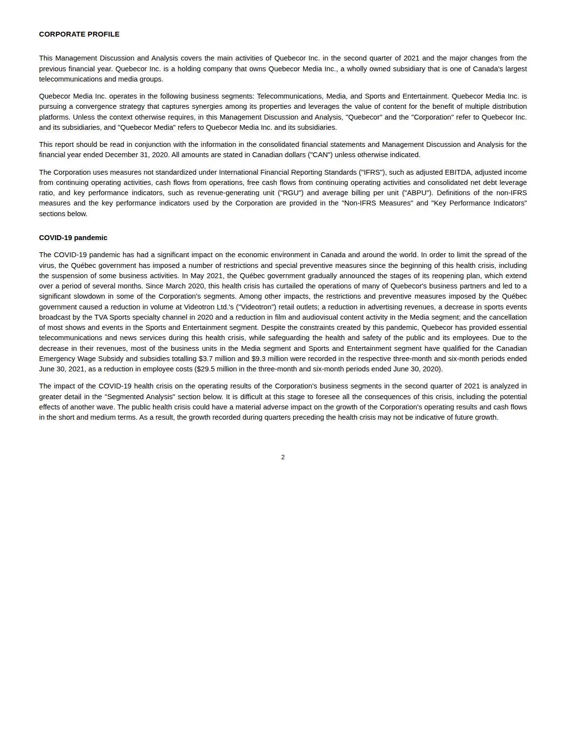CORPORATE PROFILE
This Management Discussion and Analysis covers the main activities of Quebecor Inc. in the second quarter of 2021 and the major changes from the previous financial year. Quebecor Inc. is a holding company that owns Quebecor Media Inc., a wholly owned subsidiary that is one of Canada's largest telecommunications and media groups.
Quebecor Media Inc. operates in the following business segments: Telecommunications, Media, and Sports and Entertainment. Quebecor Media Inc. is pursuing a convergence strategy that captures synergies among its properties and leverages the value of content for the benefit of multiple distribution platforms. Unless the context otherwise requires, in this Management Discussion and Analysis, "Quebecor" and the "Corporation" refer to Quebecor Inc. and its subsidiaries, and "Quebecor Media" refers to Quebecor Media Inc. and its subsidiaries.
This report should be read in conjunction with the information in the consolidated financial statements and Management Discussion and Analysis for the financial year ended December 31, 2020. All amounts are stated in Canadian dollars ("CAN") unless otherwise indicated.
The Corporation uses measures not standardized under International Financial Reporting Standards ("IFRS"), such as adjusted EBITDA, adjusted income from continuing operating activities, cash flows from operations, free cash flows from continuing operating activities and consolidated net debt leverage ratio, and key performance indicators, such as revenue-generating unit ("RGU") and average billing per unit ("ABPU"). Definitions of the non-IFRS measures and the key performance indicators used by the Corporation are provided in the "Non-IFRS Measures" and "Key Performance Indicators" sections below.
COVID-19 pandemic
The COVID-19 pandemic has had a significant impact on the economic environment in Canada and around the world. In order to limit the spread of the virus, the Québec government has imposed a number of restrictions and special preventive measures since the beginning of this health crisis, including the suspension of some business activities. In May 2021, the Québec government gradually announced the stages of its reopening plan, which extend over a period of several months. Since March 2020, this health crisis has curtailed the operations of many of Quebecor's business partners and led to a significant slowdown in some of the Corporation's segments. Among other impacts, the restrictions and preventive measures imposed by the Québec government caused a reduction in volume at Videotron Ltd.'s ("Videotron") retail outlets; a reduction in advertising revenues, a decrease in sports events broadcast by the TVA Sports specialty channel in 2020 and a reduction in film and audiovisual content activity in the Media segment; and the cancellation of most shows and events in the Sports and Entertainment segment. Despite the constraints created by this pandemic, Quebecor has provided essential telecommunications and news services during this health crisis, while safeguarding the health and safety of the public and its employees. Due to the decrease in their revenues, most of the business units in the Media segment and Sports and Entertainment segment have qualified for the Canadian Emergency Wage Subsidy and subsidies totalling $3.7 million and $9.3 million were recorded in the respective three-month and six-month periods ended June 30, 2021, as a reduction in employee costs ($29.5 million in the three-month and six-month periods ended June 30, 2020).
The impact of the COVID-19 health crisis on the operating results of the Corporation's business segments in the second quarter of 2021 is analyzed in greater detail in the "Segmented Analysis" section below. It is difficult at this stage to foresee all the consequences of this crisis, including the potential effects of another wave. The public health crisis could have a material adverse impact on the growth of the Corporation's operating results and cash flows in the short and medium terms. As a result, the growth recorded during quarters preceding the health crisis may not be indicative of future growth.
2